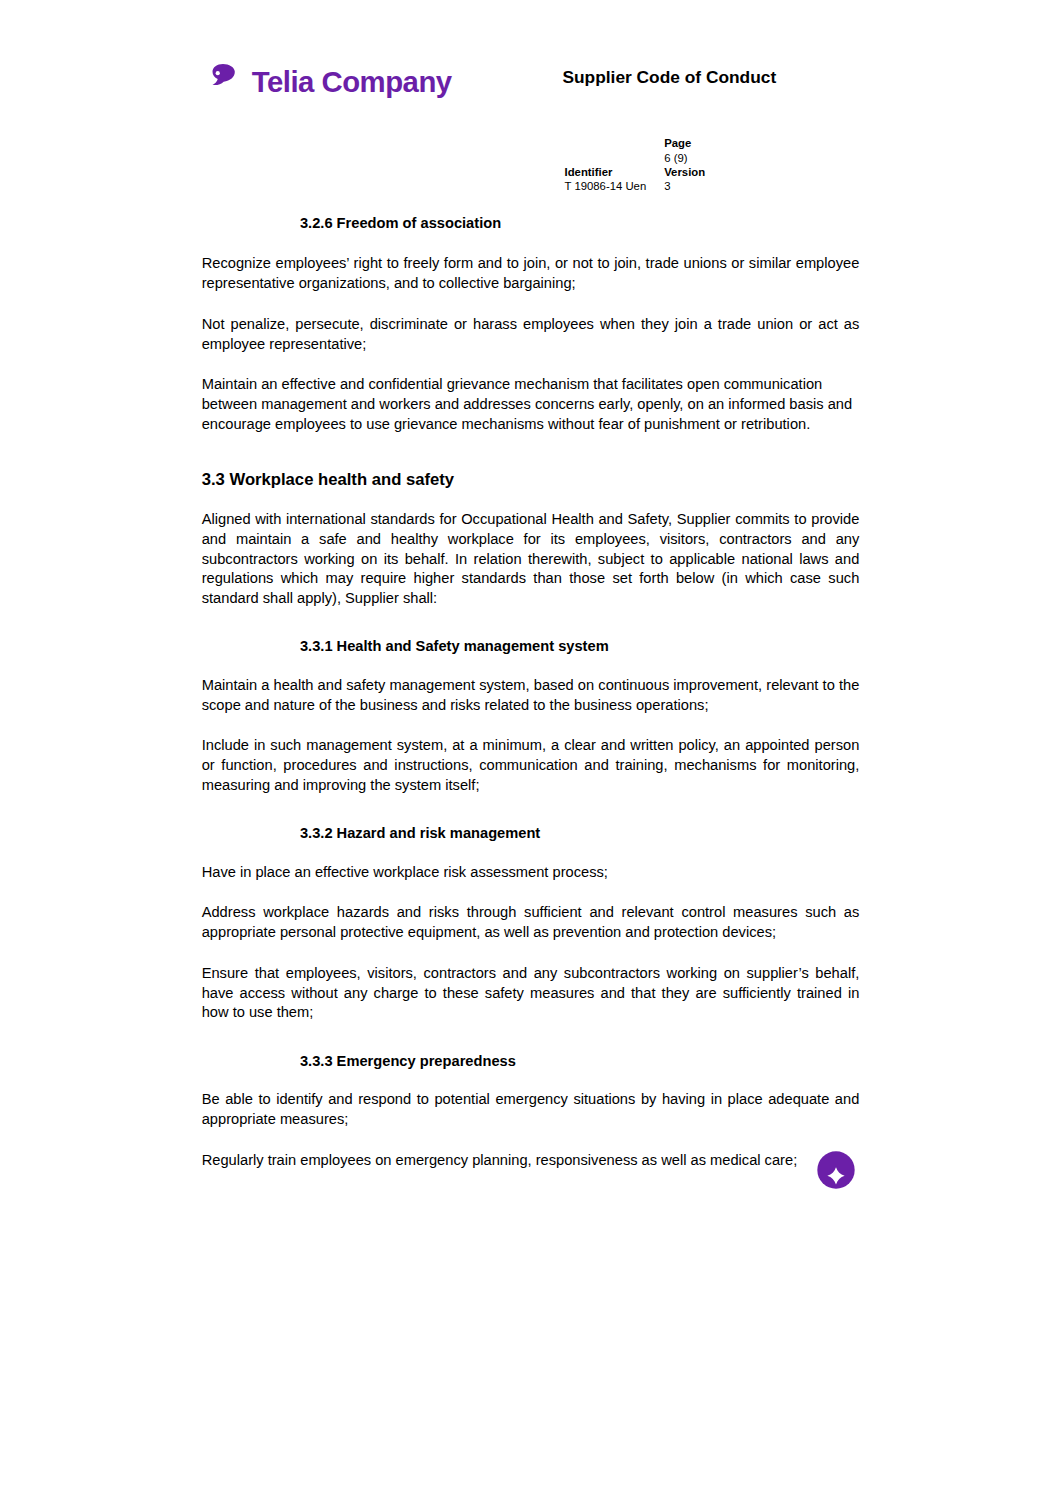Telia Company
Supplier Code of Conduct
| | Page |
| | 6 (9) |
| Identifier | Version |
| T 19086-14 Uen | 3 |
3.2.6 Freedom of association
Recognize employees’ right to freely form and to join, or not to join, trade unions or similar employee representative organizations, and to collective bargaining;
Not penalize, persecute, discriminate or harass employees when they join a trade union or act as employee representative;
Maintain an effective and confidential grievance mechanism that facilitates open communication between management and workers and addresses concerns early, openly, on an informed basis and encourage employees to use grievance mechanisms without fear of punishment or retribution.
3.3 Workplace health and safety
Aligned with international standards for Occupational Health and Safety, Supplier commits to provide and maintain a safe and healthy workplace for its employees, visitors, contractors and any subcontractors working on its behalf. In relation therewith, subject to applicable national laws and regulations which may require higher standards than those set forth below (in which case such standard shall apply), Supplier shall:
3.3.1 Health and Safety management system
Maintain a health and safety management system, based on continuous improvement, relevant to the scope and nature of the business and risks related to the business operations;
Include in such management system, at a minimum, a clear and written policy, an appointed person or function, procedures and instructions, communication and training, mechanisms for monitoring, measuring and improving the system itself;
3.3.2 Hazard and risk management
Have in place an effective workplace risk assessment process;
Address workplace hazards and risks through sufficient and relevant control measures such as appropriate personal protective equipment, as well as prevention and protection devices;
Ensure that employees, visitors, contractors and any subcontractors working on supplier’s behalf, have access without any charge to these safety measures and that they are sufficiently trained in how to use them;
3.3.3 Emergency preparedness
Be able to identify and respond to potential emergency situations by having in place adequate and appropriate measures;
Regularly train employees on emergency planning, responsiveness as well as medical care;